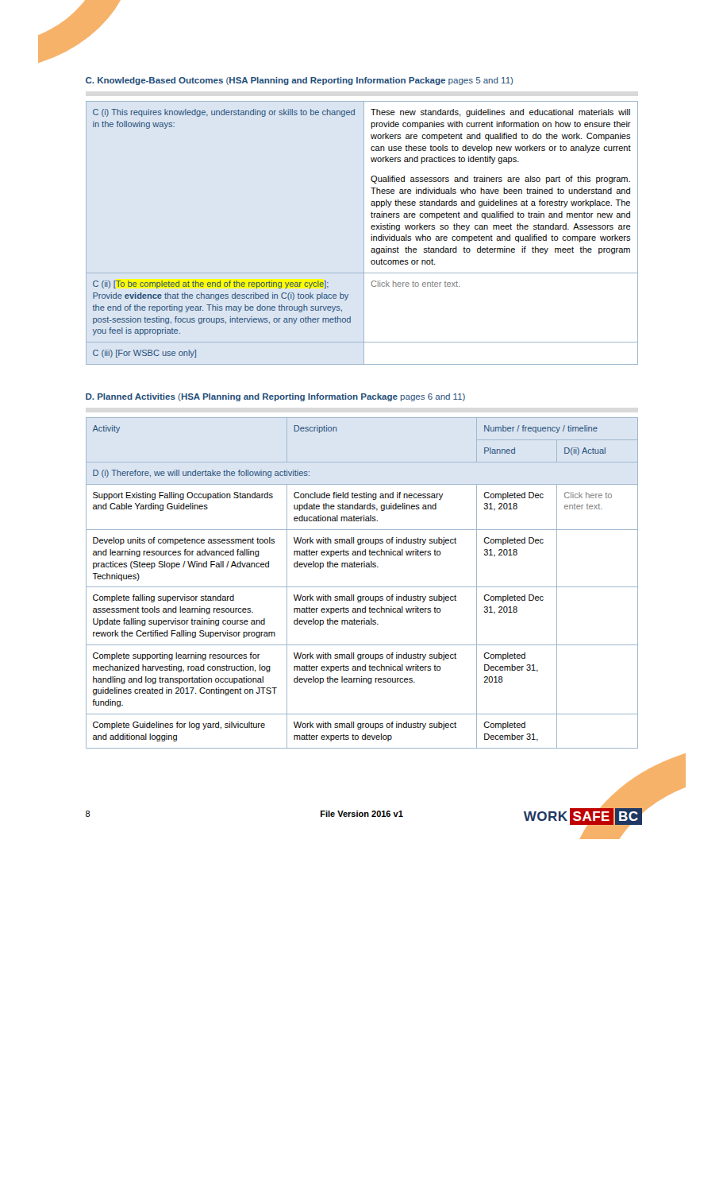C. Knowledge-Based Outcomes (HSA Planning and Reporting Information Package pages 5 and 11)
| C (i) This requires knowledge, understanding or skills to be changed in the following ways: | These new standards, guidelines and educational materials will provide companies with current information on how to ensure their workers are competent and qualified to do the work. Companies can use these tools to develop new workers or to analyze current workers and practices to identify gaps. Qualified assessors and trainers are also part of this program. These are individuals who have been trained to understand and apply these standards and guidelines at a forestry workplace. The trainers are competent and qualified to train and mentor new and existing workers so they can meet the standard. Assessors are individuals who are competent and qualified to compare workers against the standard to determine if they meet the program outcomes or not. |
| C (ii) [ To be completed at the end of the reporting year cycle ]; Provide evidence that the changes described in C(i) took place by the end of the reporting year. This may be done through surveys, post-session testing, focus groups, interviews, or any other method you feel is appropriate. | Click here to enter text. |
| C (iii) [For WSBC use only] | |
D. Planned Activities (HSA Planning and Reporting Information Package pages 6 and 11)
| D (i) Therefore, we will undertake the following activities: |
| Activity | Description | Number / frequency / timeline |
| Planned | D(ii) Actual |
| Support Existing Falling Occupation Standards and Cable Yarding Guidelines | Conclude field testing and if necessary update the standards, guidelines and educational materials. | Completed Dec 31, 2018 | Click here to enter text. |
| Develop units of competence assessment tools and learning resources for advanced falling practices (Steep Slope / Wind Fall / Advanced Techniques) | Work with small groups of industry subject matter experts and technical writers to develop the materials. | Completed Dec 31, 2018 | |
| Complete falling supervisor standard assessment tools and learning resources. Update falling supervisor training course and rework the Certified Falling Supervisor program | Work with small groups of industry subject matter experts and technical writers to develop the materials. | Completed Dec 31, 2018 | |
| Complete supporting learning resources for mechanized harvesting, road construction, log handling and log transportation occupational guidelines created in 2017. Contingent on JTST funding. | Work with small groups of industry subject matter experts and technical writers to develop the learning resources. | Completed December 31, 2018 | |
| Complete Guidelines for log yard, silviculture and additional logging | Work with small groups of industry subject matter experts to develop | Completed December 31, | |
8
File Version 2016 v1
WORK SAFE BC